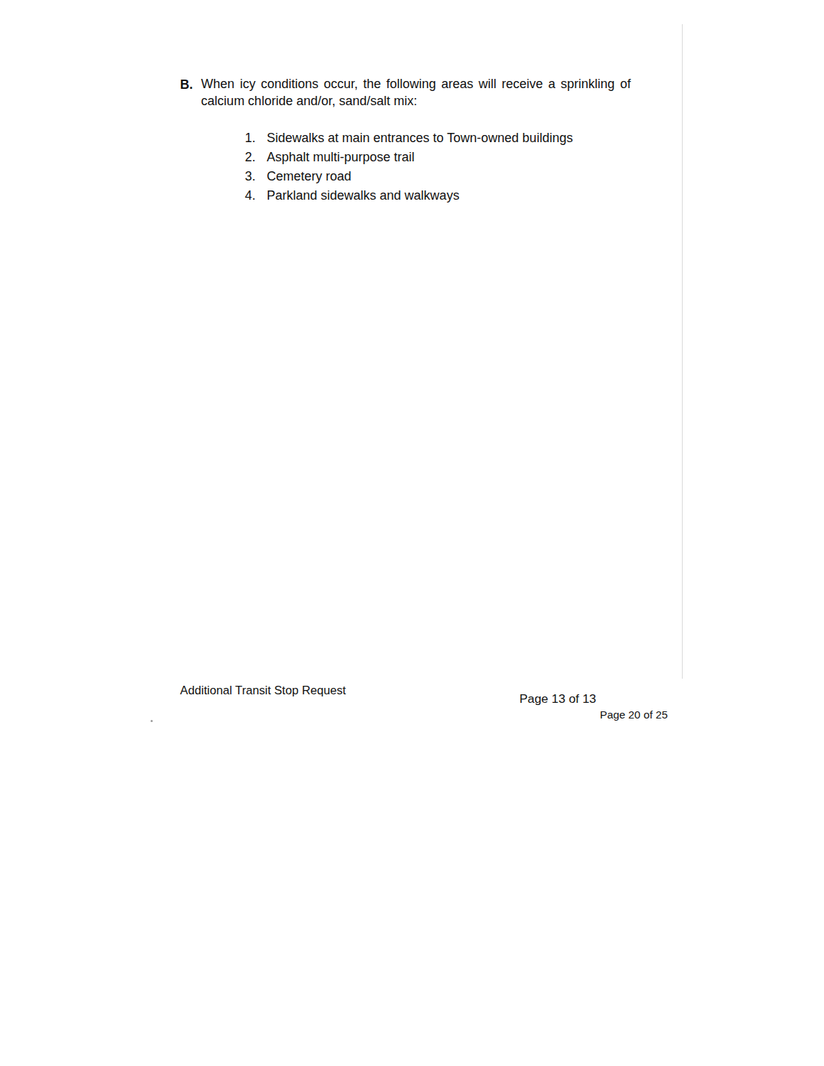B. When icy conditions occur, the following areas will receive a sprinkling of calcium chloride and/or, sand/salt mix:
1. Sidewalks at main entrances to Town-owned buildings
2. Asphalt multi-purpose trail
3. Cemetery road
4. Parkland sidewalks and walkways
Additional Transit Stop Request
Page 13 of 13
Page 20 of 25